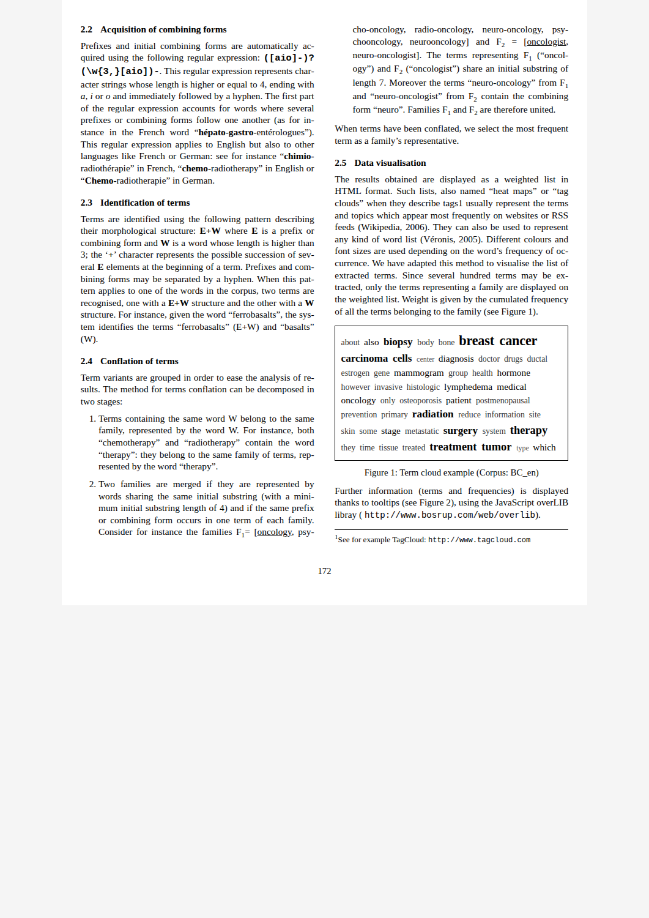2.2 Acquisition of combining forms
Prefixes and initial combining forms are automatically acquired using the following regular expression: ([aio]-)?(\w{3,}[aio])-. This regular expression represents character strings whose length is higher or equal to 4, ending with a, i or o and immediately followed by a hyphen. The first part of the regular expression accounts for words where several prefixes or combining forms follow one another (as for instance in the French word “hépato-gastro-entérologues”). This regular expression applies to English but also to other languages like French or German: see for instance “chimio-radiothérapie” in French, “chemo-radiotherapy” in English or “Chemo-radiotherapie” in German.
2.3 Identification of terms
Terms are identified using the following pattern describing their morphological structure: E+W where E is a prefix or combining form and W is a word whose length is higher than 3; the ‘+’ character represents the possible succession of several E elements at the beginning of a term. Prefixes and combining forms may be separated by a hyphen. When this pattern applies to one of the words in the corpus, two terms are recognised, one with a E+W structure and the other with a W structure. For instance, given the word “ferrobasalts”, the system identifies the terms “ferrobasalts” (E+W) and “basalts” (W).
2.4 Conflation of terms
Term variants are grouped in order to ease the analysis of results. The method for terms conflation can be decomposed in two stages:
Terms containing the same word W belong to the same family, represented by the word W. For instance, both “chemotherapy” and “radiotherapy” contain the word “therapy”: they belong to the same family of terms, represented by the word “therapy”.
Two families are merged if they are represented by words sharing the same initial substring (with a minimum initial substring length of 4) and if the same prefix or combining form occurs in one term of each family. Consider for instance the families F1= [oncology, psycho-oncology, radio-oncology, neuro-oncology, psychooncology, neurooncology] and F2 = [oncologist, neuro-oncologist]. The terms representing F1 (“oncology”) and F2 (“oncologist”) share an initial substring of length 7. Moreover the terms “neuro-oncology” from F1 and “neuro-oncologist” from F2 contain the combining form “neuro”. Families F1 and F2 are therefore united.
When terms have been conflated, we select the most frequent term as a family’s representative.
2.5 Data visualisation
The results obtained are displayed as a weighted list in HTML format. Such lists, also named “heat maps” or “tag clouds” when they describe tags1 usually represent the terms and topics which appear most frequently on websites or RSS feeds (Wikipedia, 2006). They can also be used to represent any kind of word list (Véronis, 2005). Different colours and font sizes are used depending on the word’s frequency of occurrence. We have adapted this method to visualise the list of extracted terms. Since several hundred terms may be extracted, only the terms representing a family are displayed on the weighted list. Weight is given by the cumulated frequency of all the terms belonging to the family (see Figure 1).
about also biopsy body bone breast cancer carcinoma cells center diagnosis doctor drugs ductal estrogen gene mammogram group health hormone however invasive histologic lymphedema medical oncology only osteoporosis patient postmenopausal prevention primary radiation reduce information site skin some stage metastatic surgery system therapy they time tissue treated treatment tumor type which
Figure 1: Term cloud example (Corpus: BC_en)
Further information (terms and frequencies) is displayed thanks to tooltips (see Figure 2), using the JavaScript overLIB libray ( http://www.bosrup.com/web/overlib).
1 See for example TagCloud: http://www.tagcloud.com
172